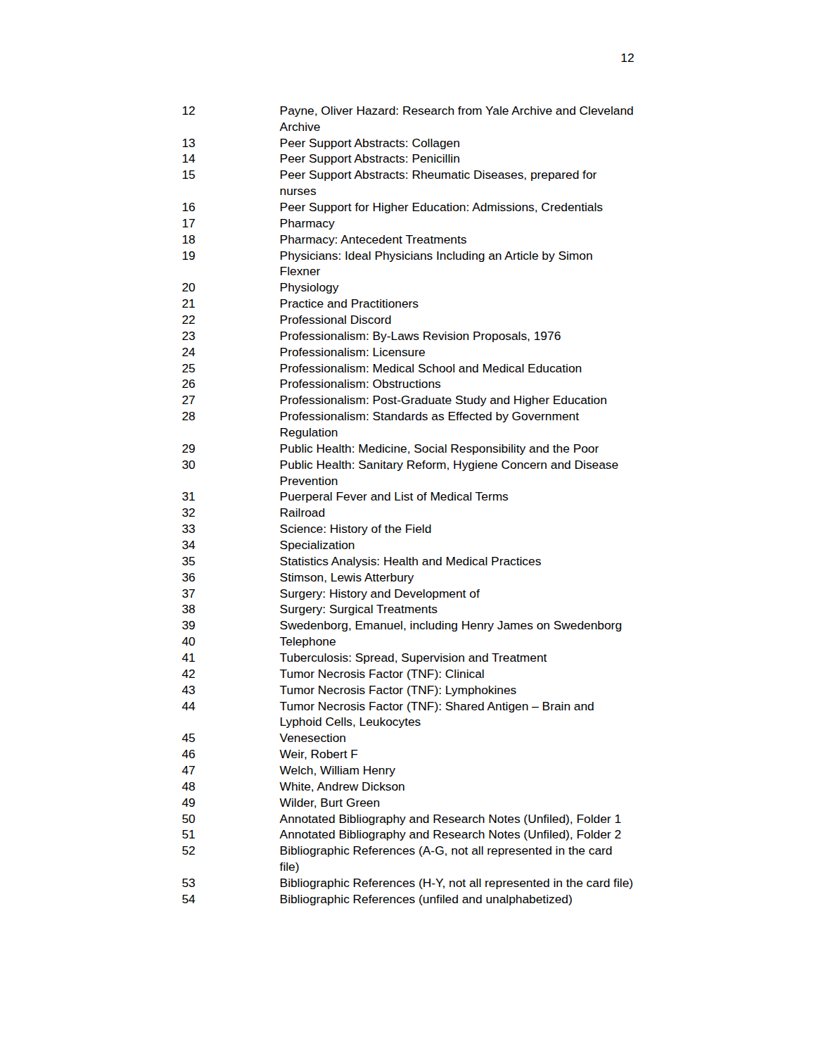12
| 12 | Payne, Oliver Hazard: Research from Yale Archive and Cleveland Archive |
| 13 | Peer Support Abstracts: Collagen |
| 14 | Peer Support Abstracts: Penicillin |
| 15 | Peer Support Abstracts: Rheumatic Diseases, prepared for nurses |
| 16 | Peer Support for Higher Education: Admissions, Credentials |
| 17 | Pharmacy |
| 18 | Pharmacy: Antecedent Treatments |
| 19 | Physicians: Ideal Physicians Including an Article by Simon Flexner |
| 20 | Physiology |
| 21 | Practice and Practitioners |
| 22 | Professional Discord |
| 23 | Professionalism: By-Laws Revision Proposals, 1976 |
| 24 | Professionalism: Licensure |
| 25 | Professionalism: Medical School and Medical Education |
| 26 | Professionalism: Obstructions |
| 27 | Professionalism: Post-Graduate Study and Higher Education |
| 28 | Professionalism: Standards as Effected by Government Regulation |
| 29 | Public Health: Medicine, Social Responsibility and the Poor |
| 30 | Public Health: Sanitary Reform, Hygiene Concern and Disease Prevention |
| 31 | Puerperal Fever and List of Medical Terms |
| 32 | Railroad |
| 33 | Science: History of the Field |
| 34 | Specialization |
| 35 | Statistics Analysis: Health and Medical Practices |
| 36 | Stimson, Lewis Atterbury |
| 37 | Surgery: History and Development of |
| 38 | Surgery: Surgical Treatments |
| 39 | Swedenborg, Emanuel, including Henry James on Swedenborg |
| 40 | Telephone |
| 41 | Tuberculosis: Spread, Supervision and Treatment |
| 42 | Tumor Necrosis Factor (TNF): Clinical |
| 43 | Tumor Necrosis Factor (TNF): Lymphokines |
| 44 | Tumor Necrosis Factor (TNF): Shared Antigen – Brain and Lyphoid Cells, Leukocytes |
| 45 | Venesection |
| 46 | Weir, Robert F |
| 47 | Welch, William Henry |
| 48 | White, Andrew Dickson |
| 49 | Wilder, Burt Green |
| 50 | Annotated Bibliography and Research Notes (Unfiled), Folder 1 |
| 51 | Annotated Bibliography and Research Notes (Unfiled), Folder 2 |
| 52 | Bibliographic References (A-G, not all represented in the card file) |
| 53 | Bibliographic References (H-Y, not all represented in the card file) |
| 54 | Bibliographic References (unfiled and unalphabetized) |